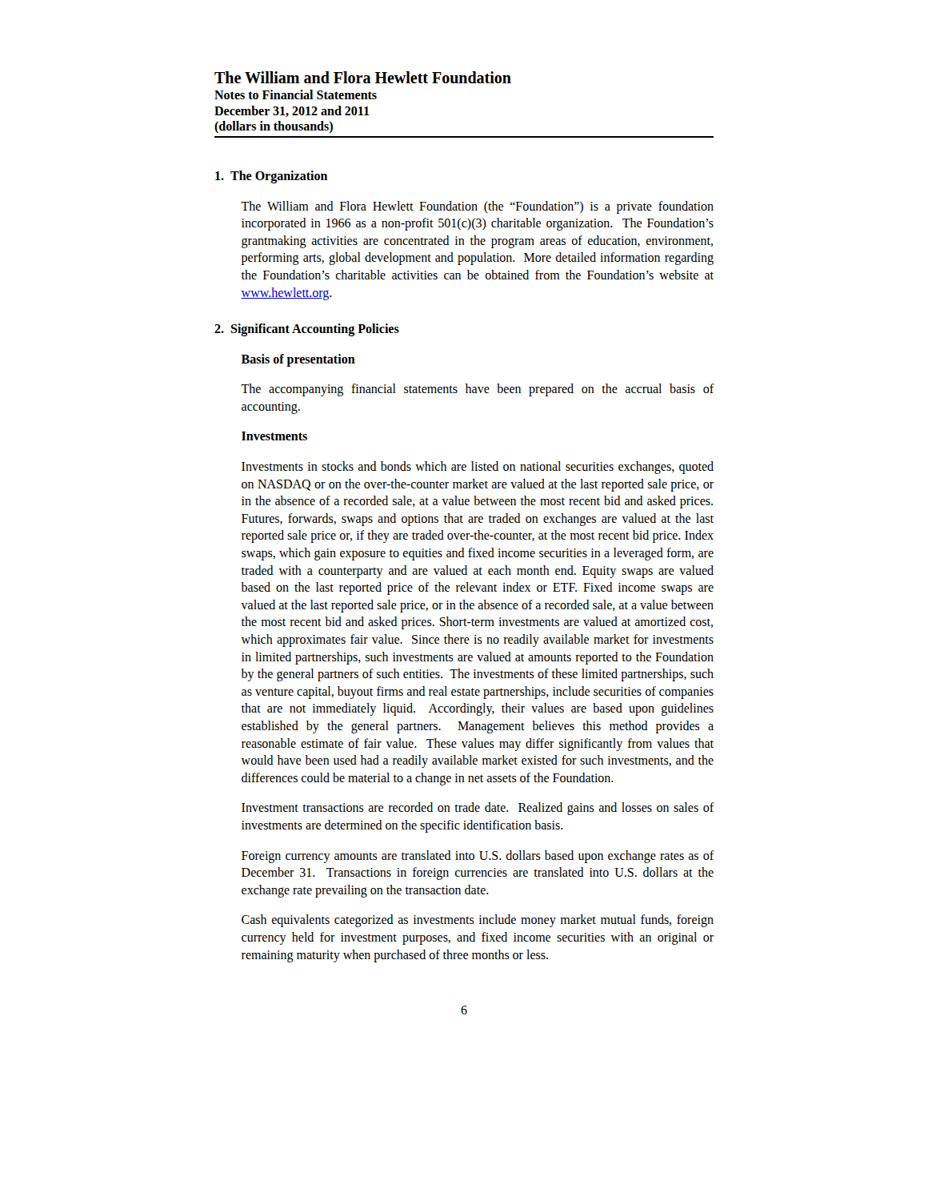The William and Flora Hewlett Foundation
Notes to Financial Statements
December 31, 2012 and 2011
(dollars in thousands)
1. The Organization
The William and Flora Hewlett Foundation (the “Foundation”) is a private foundation incorporated in 1966 as a non-profit 501(c)(3) charitable organization. The Foundation’s grantmaking activities are concentrated in the program areas of education, environment, performing arts, global development and population. More detailed information regarding the Foundation’s charitable activities can be obtained from the Foundation’s website at www.hewlett.org.
2. Significant Accounting Policies
Basis of presentation
The accompanying financial statements have been prepared on the accrual basis of accounting.
Investments
Investments in stocks and bonds which are listed on national securities exchanges, quoted on NASDAQ or on the over-the-counter market are valued at the last reported sale price, or in the absence of a recorded sale, at a value between the most recent bid and asked prices. Futures, forwards, swaps and options that are traded on exchanges are valued at the last reported sale price or, if they are traded over-the-counter, at the most recent bid price. Index swaps, which gain exposure to equities and fixed income securities in a leveraged form, are traded with a counterparty and are valued at each month end. Equity swaps are valued based on the last reported price of the relevant index or ETF. Fixed income swaps are valued at the last reported sale price, or in the absence of a recorded sale, at a value between the most recent bid and asked prices. Short-term investments are valued at amortized cost, which approximates fair value. Since there is no readily available market for investments in limited partnerships, such investments are valued at amounts reported to the Foundation by the general partners of such entities. The investments of these limited partnerships, such as venture capital, buyout firms and real estate partnerships, include securities of companies that are not immediately liquid. Accordingly, their values are based upon guidelines established by the general partners. Management believes this method provides a reasonable estimate of fair value. These values may differ significantly from values that would have been used had a readily available market existed for such investments, and the differences could be material to a change in net assets of the Foundation.
Investment transactions are recorded on trade date. Realized gains and losses on sales of investments are determined on the specific identification basis.
Foreign currency amounts are translated into U.S. dollars based upon exchange rates as of December 31. Transactions in foreign currencies are translated into U.S. dollars at the exchange rate prevailing on the transaction date.
Cash equivalents categorized as investments include money market mutual funds, foreign currency held for investment purposes, and fixed income securities with an original or remaining maturity when purchased of three months or less.
6